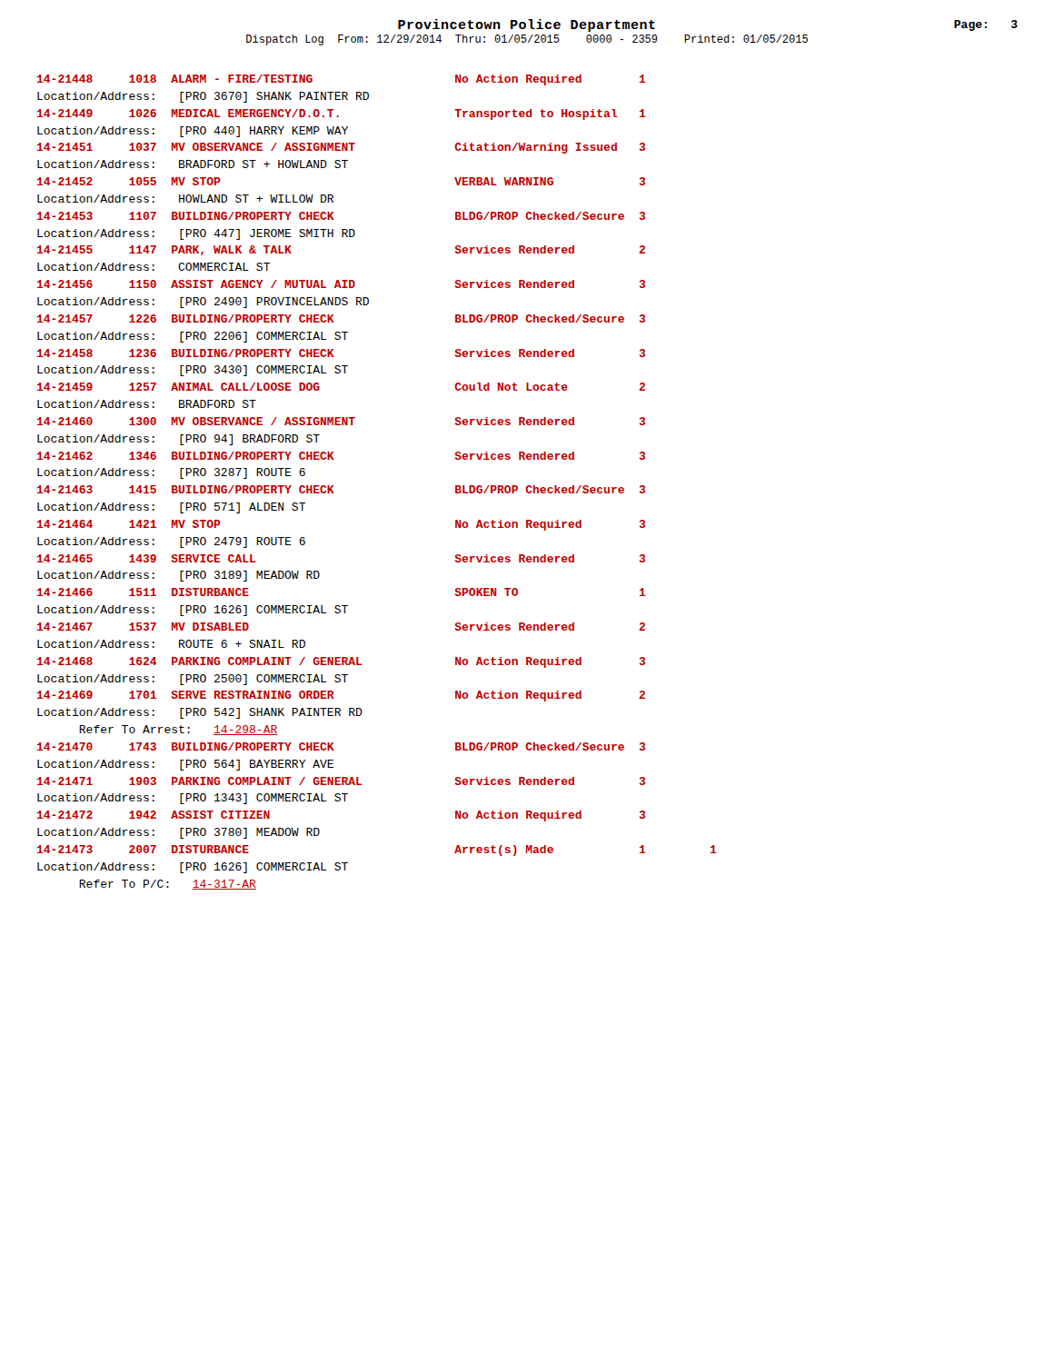Provincetown Police Department Page: 3
Dispatch Log From: 12/29/2014 Thru: 01/05/2015 0000 - 2359 Printed: 01/05/2015
| 14-21448 | 1018 | ALARM - FIRE/TESTING | No Action Required | 1 | |
| Location/Address: [PRO 3670] SHANK PAINTER RD |
| 14-21449 | 1026 | MEDICAL EMERGENCY/D.O.T. | Transported to Hospital | 1 | |
| Location/Address: [PRO 440] HARRY KEMP WAY |
| 14-21451 | 1037 | MV OBSERVANCE / ASSIGNMENT | Citation/Warning Issued | 3 | |
| Location/Address: BRADFORD ST + HOWLAND ST |
| 14-21452 | 1055 | MV STOP | VERBAL WARNING | 3 | |
| Location/Address: HOWLAND ST + WILLOW DR |
| 14-21453 | 1107 | BUILDING/PROPERTY CHECK | BLDG/PROP Checked/Secure | 3 | |
| Location/Address: [PRO 447] JEROME SMITH RD |
| 14-21455 | 1147 | PARK, WALK & TALK | Services Rendered | 2 | |
| Location/Address: COMMERCIAL ST |
| 14-21456 | 1150 | ASSIST AGENCY / MUTUAL AID | Services Rendered | 3 | |
| Location/Address: [PRO 2490] PROVINCELANDS RD |
| 14-21457 | 1226 | BUILDING/PROPERTY CHECK | BLDG/PROP Checked/Secure | 3 | |
| Location/Address: [PRO 2206] COMMERCIAL ST |
| 14-21458 | 1236 | BUILDING/PROPERTY CHECK | Services Rendered | 3 | |
| Location/Address: [PRO 3430] COMMERCIAL ST |
| 14-21459 | 1257 | ANIMAL CALL/LOOSE DOG | Could Not Locate | 2 | |
| Location/Address: BRADFORD ST |
| 14-21460 | 1300 | MV OBSERVANCE / ASSIGNMENT | Services Rendered | 3 | |
| Location/Address: [PRO 94] BRADFORD ST |
| 14-21462 | 1346 | BUILDING/PROPERTY CHECK | Services Rendered | 3 | |
| Location/Address: [PRO 3287] ROUTE 6 |
| 14-21463 | 1415 | BUILDING/PROPERTY CHECK | BLDG/PROP Checked/Secure | 3 | |
| Location/Address: [PRO 571] ALDEN ST |
| 14-21464 | 1421 | MV STOP | No Action Required | 3 | |
| Location/Address: [PRO 2479] ROUTE 6 |
| 14-21465 | 1439 | SERVICE CALL | Services Rendered | 3 | |
| Location/Address: [PRO 3189] MEADOW RD |
| 14-21466 | 1511 | DISTURBANCE | SPOKEN TO | 1 | |
| Location/Address: [PRO 1626] COMMERCIAL ST |
| 14-21467 | 1537 | MV DISABLED | Services Rendered | 2 | |
| Location/Address: ROUTE 6 + SNAIL RD |
| 14-21468 | 1624 | PARKING COMPLAINT / GENERAL | No Action Required | 3 | |
| Location/Address: [PRO 2500] COMMERCIAL ST |
| 14-21469 | 1701 | SERVE RESTRAINING ORDER | No Action Required | 2 | |
| Location/Address: [PRO 542] SHANK PAINTER RD |
| Refer To Arrest: 14-298-AR |
| 14-21470 | 1743 | BUILDING/PROPERTY CHECK | BLDG/PROP Checked/Secure | 3 | |
| Location/Address: [PRO 564] BAYBERRY AVE |
| 14-21471 | 1903 | PARKING COMPLAINT / GENERAL | Services Rendered | 3 | |
| Location/Address: [PRO 1343] COMMERCIAL ST |
| 14-21472 | 1942 | ASSIST CITIZEN | No Action Required | 3 | |
| Location/Address: [PRO 3780] MEADOW RD |
| 14-21473 | 2007 | DISTURBANCE | Arrest(s) Made | 1 | 1 |
| Location/Address: [PRO 1626] COMMERCIAL ST |
| Refer To P/C: 14-317-AR |